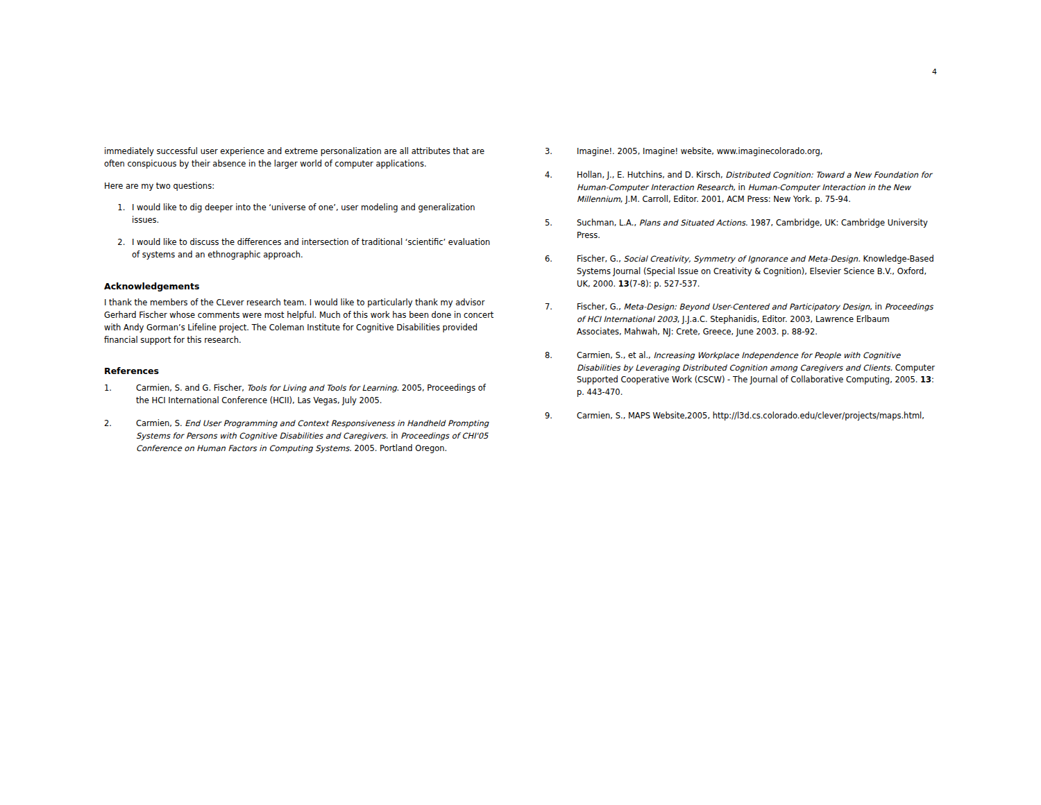4
immediately successful user experience and extreme personalization are all attributes that are often conspicuous by their absence in the larger world of computer applications.
Here are my two questions:
I would like to dig deeper into the ‘universe of one’, user modeling and generalization issues.
I would like to discuss the differences and intersection of traditional ‘scientific’ evaluation of systems and an ethnographic approach.
Acknowledgements
I thank the members of the CLever research team. I would like to particularly thank my advisor Gerhard Fischer whose comments were most helpful. Much of this work has been done in concert with Andy Gorman’s Lifeline project. The Coleman Institute for Cognitive Disabilities provided financial support for this research.
References
1.
Carmien, S. and G. Fischer, Tools for Living and Tools for Learning. 2005, Proceedings of the HCI International Conference (HCII), Las Vegas, July 2005.
2.
Carmien, S. End User Programming and Context Responsiveness in Handheld Prompting Systems for Persons with Cognitive Disabilities and Caregivers. in Proceedings of CHI'05 Conference on Human Factors in Computing Systems. 2005. Portland Oregon.
3.
Imagine!. 2005, Imagine! website, www.imaginecolorado.org,
4.
Hollan, J., E. Hutchins, and D. Kirsch, Distributed Cognition: Toward a New Foundation for Human-Computer Interaction Research, in Human-Computer Interaction in the New Millennium, J.M. Carroll, Editor. 2001, ACM Press: New York. p. 75-94.
5.
Suchman, L.A., Plans and Situated Actions. 1987, Cambridge, UK: Cambridge University Press.
6.
Fischer, G., Social Creativity, Symmetry of Ignorance and Meta-Design. Knowledge-Based Systems Journal (Special Issue on Creativity & Cognition), Elsevier Science B.V., Oxford, UK, 2000. 13(7-8): p. 527-537.
7.
Fischer, G., Meta-Design: Beyond User-Centered and Participatory Design, in Proceedings of HCI International 2003, J.J.a.C. Stephanidis, Editor. 2003, Lawrence Erlbaum Associates, Mahwah, NJ: Crete, Greece, June 2003. p. 88-92.
8.
Carmien, S., et al., Increasing Workplace Independence for People with Cognitive Disabilities by Leveraging Distributed Cognition among Caregivers and Clients. Computer Supported Cooperative Work (CSCW) - The Journal of Collaborative Computing, 2005. 13: p. 443-470.
9.
Carmien, S., MAPS Website,2005, http://l3d.cs.colorado.edu/clever/projects/maps.html,